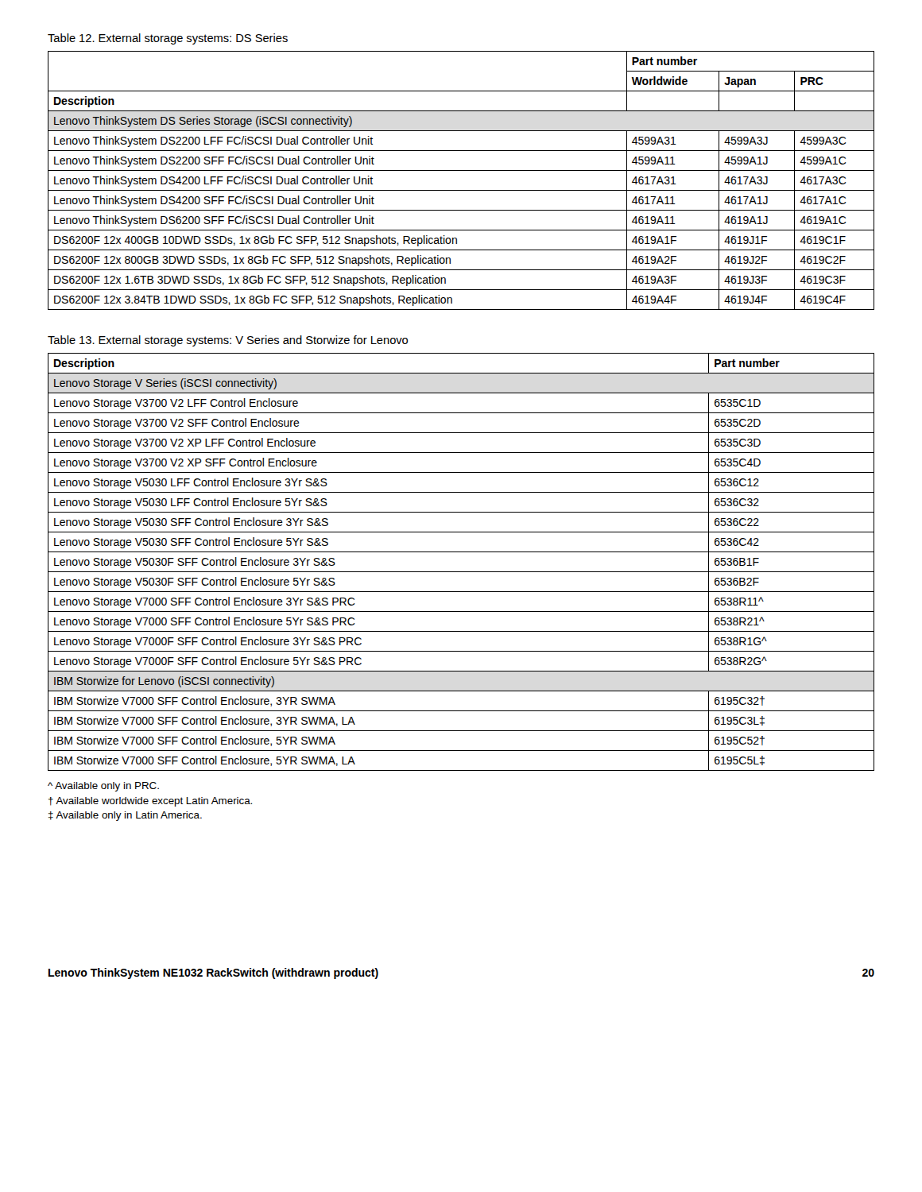Table 12. External storage systems: DS Series
| | Part number |
| --- | --- |
| Worldwide | Japan | PRC |
| Description | | | |
| Lenovo ThinkSystem DS Series Storage (iSCSI connectivity) |
| Lenovo ThinkSystem DS2200 LFF FC/iSCSI Dual Controller Unit | 4599A31 | 4599A3J | 4599A3C |
| Lenovo ThinkSystem DS2200 SFF FC/iSCSI Dual Controller Unit | 4599A11 | 4599A1J | 4599A1C |
| Lenovo ThinkSystem DS4200 LFF FC/iSCSI Dual Controller Unit | 4617A31 | 4617A3J | 4617A3C |
| Lenovo ThinkSystem DS4200 SFF FC/iSCSI Dual Controller Unit | 4617A11 | 4617A1J | 4617A1C |
| Lenovo ThinkSystem DS6200 SFF FC/iSCSI Dual Controller Unit | 4619A11 | 4619A1J | 4619A1C |
| DS6200F 12x 400GB 10DWD SSDs, 1x 8Gb FC SFP, 512 Snapshots, Replication | 4619A1F | 4619J1F | 4619C1F |
| DS6200F 12x 800GB 3DWD SSDs, 1x 8Gb FC SFP, 512 Snapshots, Replication | 4619A2F | 4619J2F | 4619C2F |
| DS6200F 12x 1.6TB 3DWD SSDs, 1x 8Gb FC SFP, 512 Snapshots, Replication | 4619A3F | 4619J3F | 4619C3F |
| DS6200F 12x 3.84TB 1DWD SSDs, 1x 8Gb FC SFP, 512 Snapshots, Replication | 4619A4F | 4619J4F | 4619C4F |
Table 13. External storage systems: V Series and Storwize for Lenovo
| Description | Part number |
| --- | --- |
| Lenovo Storage V Series (iSCSI connectivity) |
| Lenovo Storage V3700 V2 LFF Control Enclosure | 6535C1D |
| Lenovo Storage V3700 V2 SFF Control Enclosure | 6535C2D |
| Lenovo Storage V3700 V2 XP LFF Control Enclosure | 6535C3D |
| Lenovo Storage V3700 V2 XP SFF Control Enclosure | 6535C4D |
| Lenovo Storage V5030 LFF Control Enclosure 3Yr S&S | 6536C12 |
| Lenovo Storage V5030 LFF Control Enclosure 5Yr S&S | 6536C32 |
| Lenovo Storage V5030 SFF Control Enclosure 3Yr S&S | 6536C22 |
| Lenovo Storage V5030 SFF Control Enclosure 5Yr S&S | 6536C42 |
| Lenovo Storage V5030F SFF Control Enclosure 3Yr S&S | 6536B1F |
| Lenovo Storage V5030F SFF Control Enclosure 5Yr S&S | 6536B2F |
| Lenovo Storage V7000 SFF Control Enclosure 3Yr S&S PRC | 6538R11^ |
| Lenovo Storage V7000 SFF Control Enclosure 5Yr S&S PRC | 6538R21^ |
| Lenovo Storage V7000F SFF Control Enclosure 3Yr S&S PRC | 6538R1G^ |
| Lenovo Storage V7000F SFF Control Enclosure 5Yr S&S PRC | 6538R2G^ |
| IBM Storwize for Lenovo (iSCSI connectivity) |
| IBM Storwize V7000 SFF Control Enclosure, 3YR SWMA | 6195C32† |
| IBM Storwize V7000 SFF Control Enclosure, 3YR SWMA, LA | 6195C3L‡ |
| IBM Storwize V7000 SFF Control Enclosure, 5YR SWMA | 6195C52† |
| IBM Storwize V7000 SFF Control Enclosure, 5YR SWMA, LA | 6195C5L‡ |
^ Available only in PRC.
† Available worldwide except Latin America.
‡ Available only in Latin America.
Lenovo ThinkSystem NE1032 RackSwitch (withdrawn product) 20